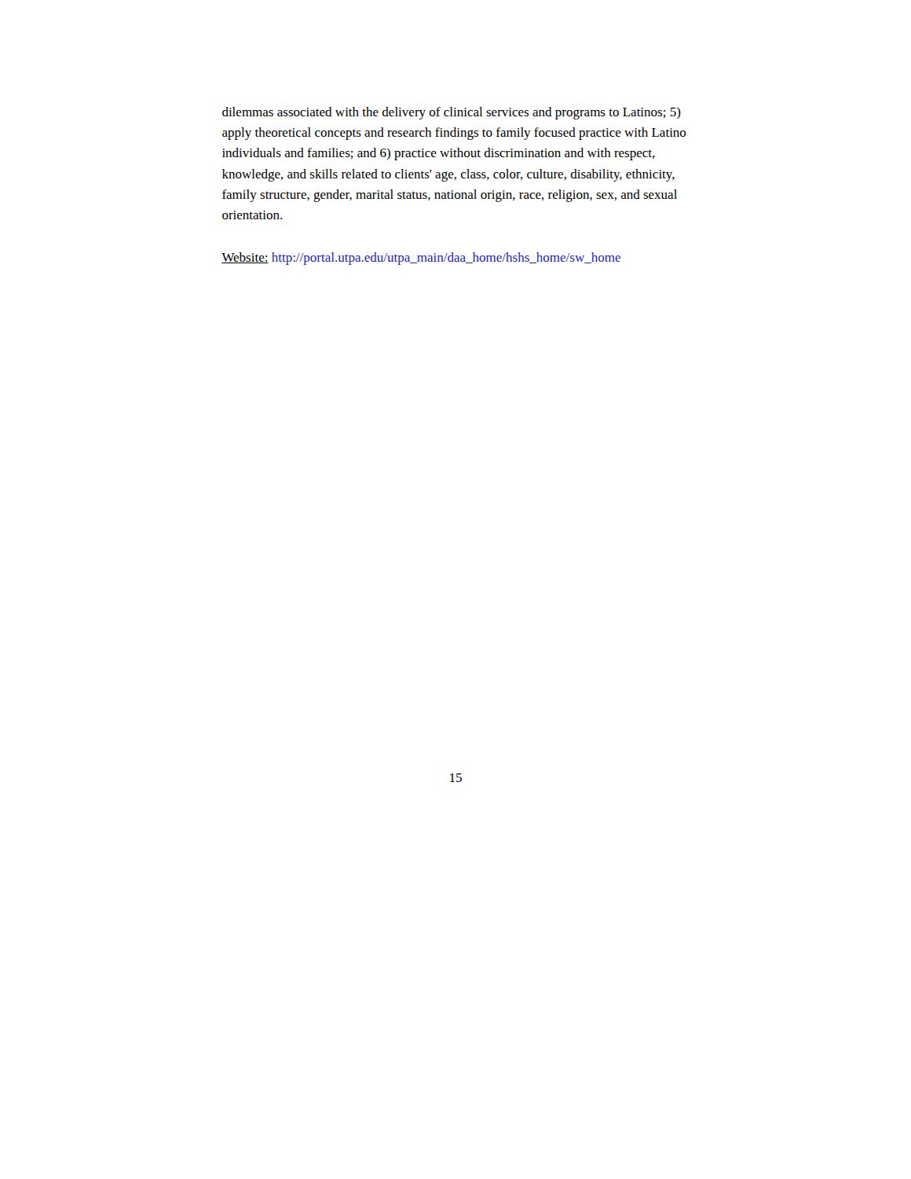dilemmas associated with the delivery of clinical services and programs to Latinos; 5) apply theoretical concepts and research findings to family focused practice with Latino individuals and families; and 6) practice without discrimination and with respect, knowledge, and skills related to clients' age, class, color, culture, disability, ethnicity, family structure, gender, marital status, national origin, race, religion, sex, and sexual orientation.
Website: http://portal.utpa.edu/utpa_main/daa_home/hshs_home/sw_home
15